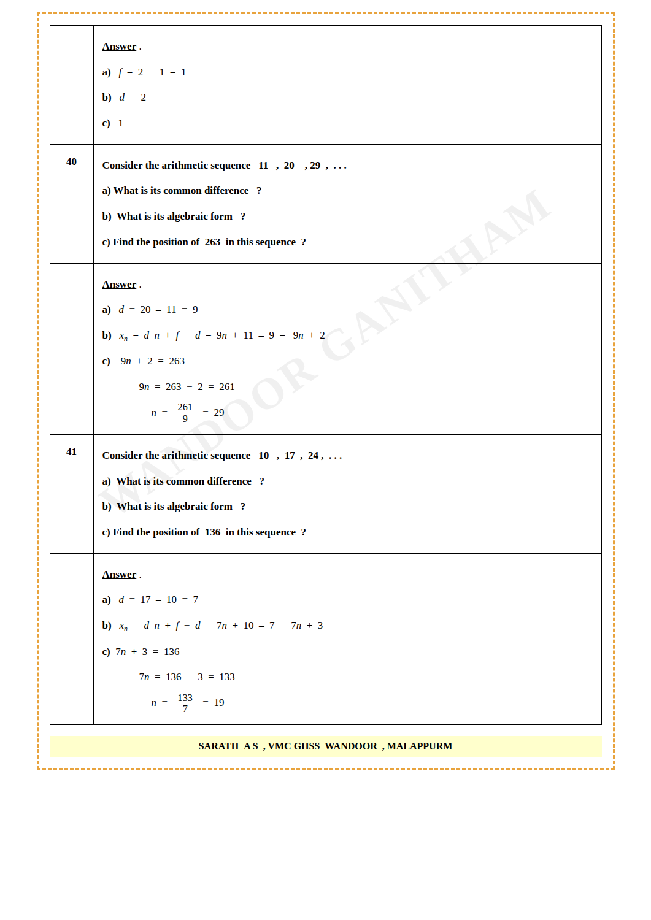WANDOOR GANITHAM
| | Answer . a) f = 2 − 1 = 1 b) d = 2 c) 1 |
| 40 | Consider the arithmetic sequence 11 , 20 , 29 , . . . a) What is its common difference ? b) What is its algebraic form ? c) Find the position of 263 in this sequence ? |
| | Answer . a) d = 20 – 11 = 9 b) x n = d n + f − d = 9 n + 11 – 9 = 9 n + 2 c) 9 n + 2 = 263 9 n = 263 − 2 = 261 n = 261 9 = 29 |
| 41 | Consider the arithmetic sequence 10 , 17 , 24 , . . . a) What is its common difference ? b) What is its algebraic form ? c) Find the position of 136 in this sequence ? |
| | Answer . a) d = 17 – 10 = 7 b) x n = d n + f − d = 7 n + 10 – 7 = 7 n + 3 c) 7 n + 3 = 136 7 n = 136 − 3 = 133 n = 133 7 = 19 |
SARATH A S , VMC GHSS WANDOOR , MALAPPURM